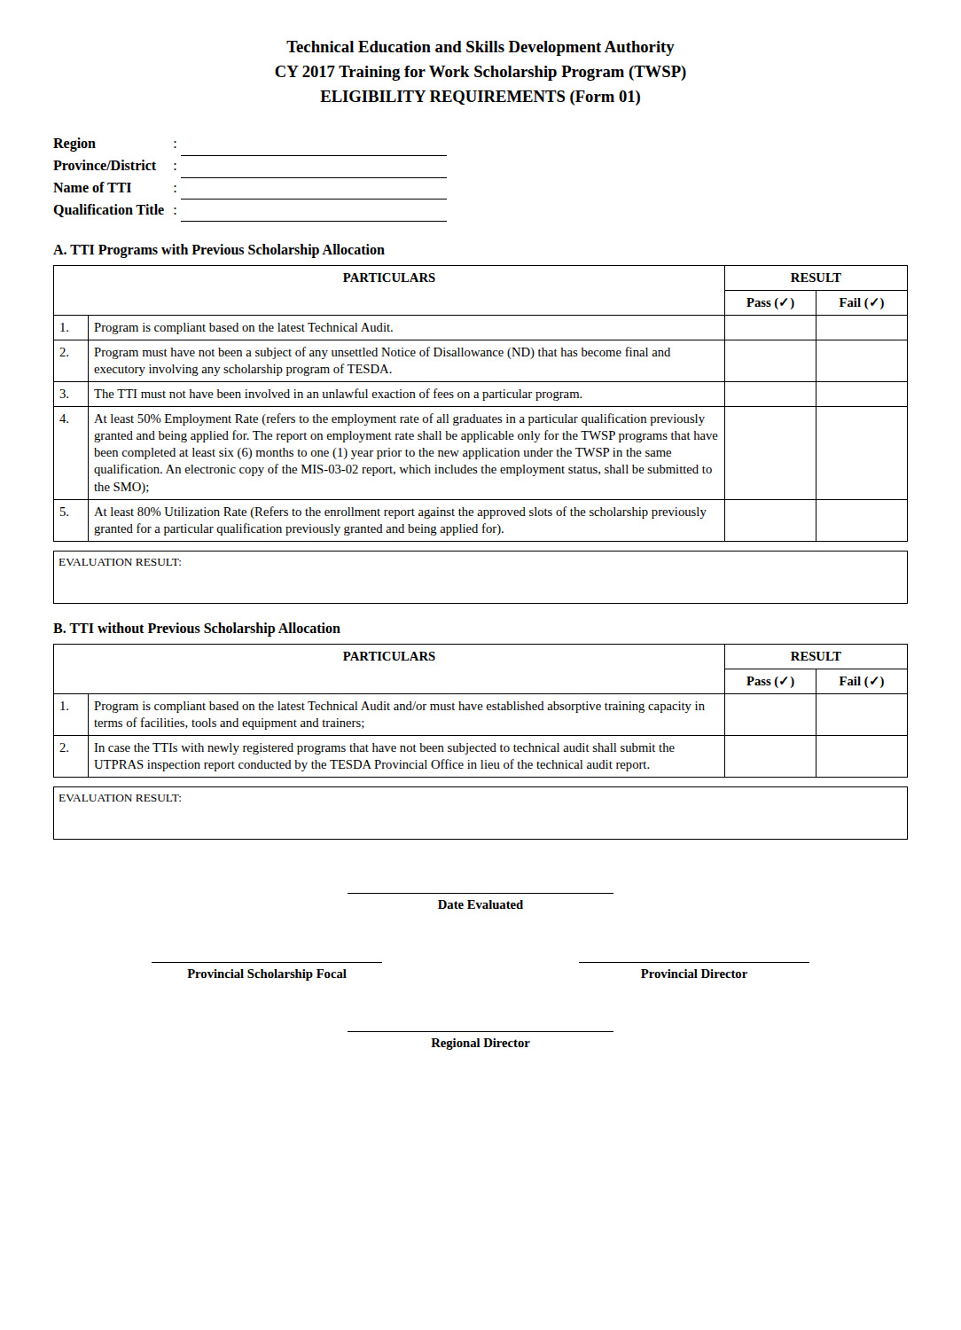Technical Education and Skills Development Authority
CY 2017 Training for Work Scholarship Program (TWSP)
ELIGIBILITY REQUIREMENTS (Form 01)
| Region | : | |
| Province/District | : | |
| Name of TTI | : | |
| Qualification Title | : | |
A. TTI Programs with Previous Scholarship Allocation
| PARTICULARS | RESULT |
| --- | --- |
| Pass (✓) | Fail (✓) |
| 1. | Program is compliant based on the latest Technical Audit. | | |
| 2. | Program must have not been a subject of any unsettled Notice of Disallowance (ND) that has become final and executory involving any scholarship program of TESDA. | | |
| 3. | The TTI must not have been involved in an unlawful exaction of fees on a particular program. | | |
| 4. | At least 50% Employment Rate (refers to the employment rate of all graduates in a particular qualification previously granted and being applied for. The report on employment rate shall be applicable only for the TWSP programs that have been completed at least six (6) months to one (1) year prior to the new application under the TWSP in the same qualification. An electronic copy of the MIS-03-02 report, which includes the employment status, shall be submitted to the SMO); | | |
| 5. | At least 80% Utilization Rate (Refers to the enrollment report against the approved slots of the scholarship previously granted for a particular qualification previously granted and being applied for). | | |
EVALUATION RESULT:
B. TTI without Previous Scholarship Allocation
| PARTICULARS | RESULT |
| --- | --- |
| Pass (✓) | Fail (✓) |
| 1. | Program is compliant based on the latest Technical Audit and/or must have established absorptive training capacity in terms of facilities, tools and equipment and trainers; | | |
| 2. | In case the TTIs with newly registered programs that have not been subjected to technical audit shall submit the UTPRAS inspection report conducted by the TESDA Provincial Office in lieu of the technical audit report. | | |
EVALUATION RESULT:
Date Evaluated
Provincial Scholarship Focal
Provincial Director
Regional Director